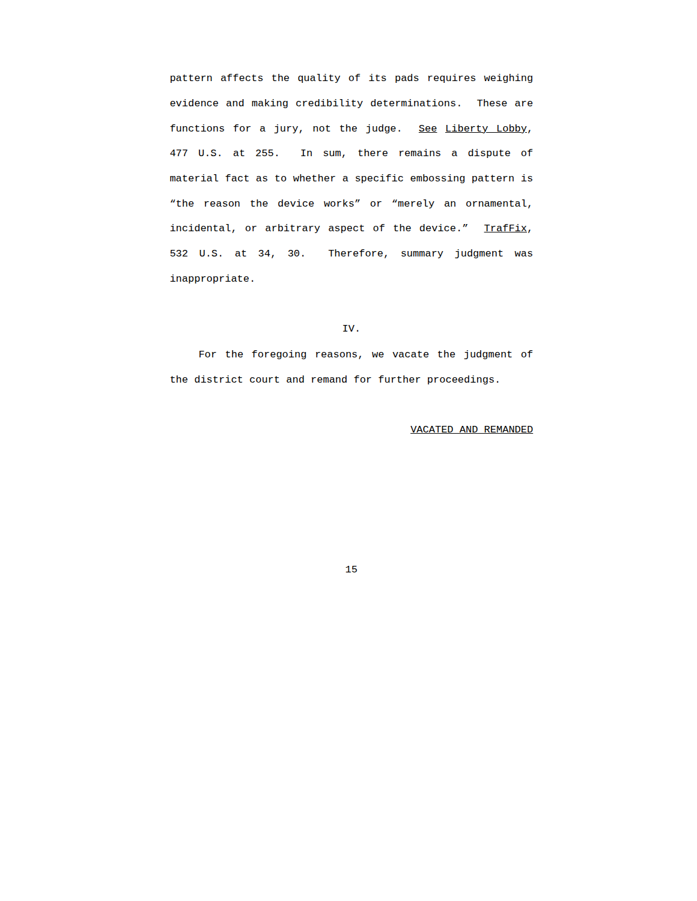pattern affects the quality of its pads requires weighing evidence and making credibility determinations. These are functions for a jury, not the judge. See Liberty Lobby, 477 U.S. at 255. In sum, there remains a dispute of material fact as to whether a specific embossing pattern is “the reason the device works” or “merely an ornamental, incidental, or arbitrary aspect of the device.” TrafFix, 532 U.S. at 34, 30. Therefore, summary judgment was inappropriate.
IV.
For the foregoing reasons, we vacate the judgment of the district court and remand for further proceedings.
VACATED AND REMANDED
15